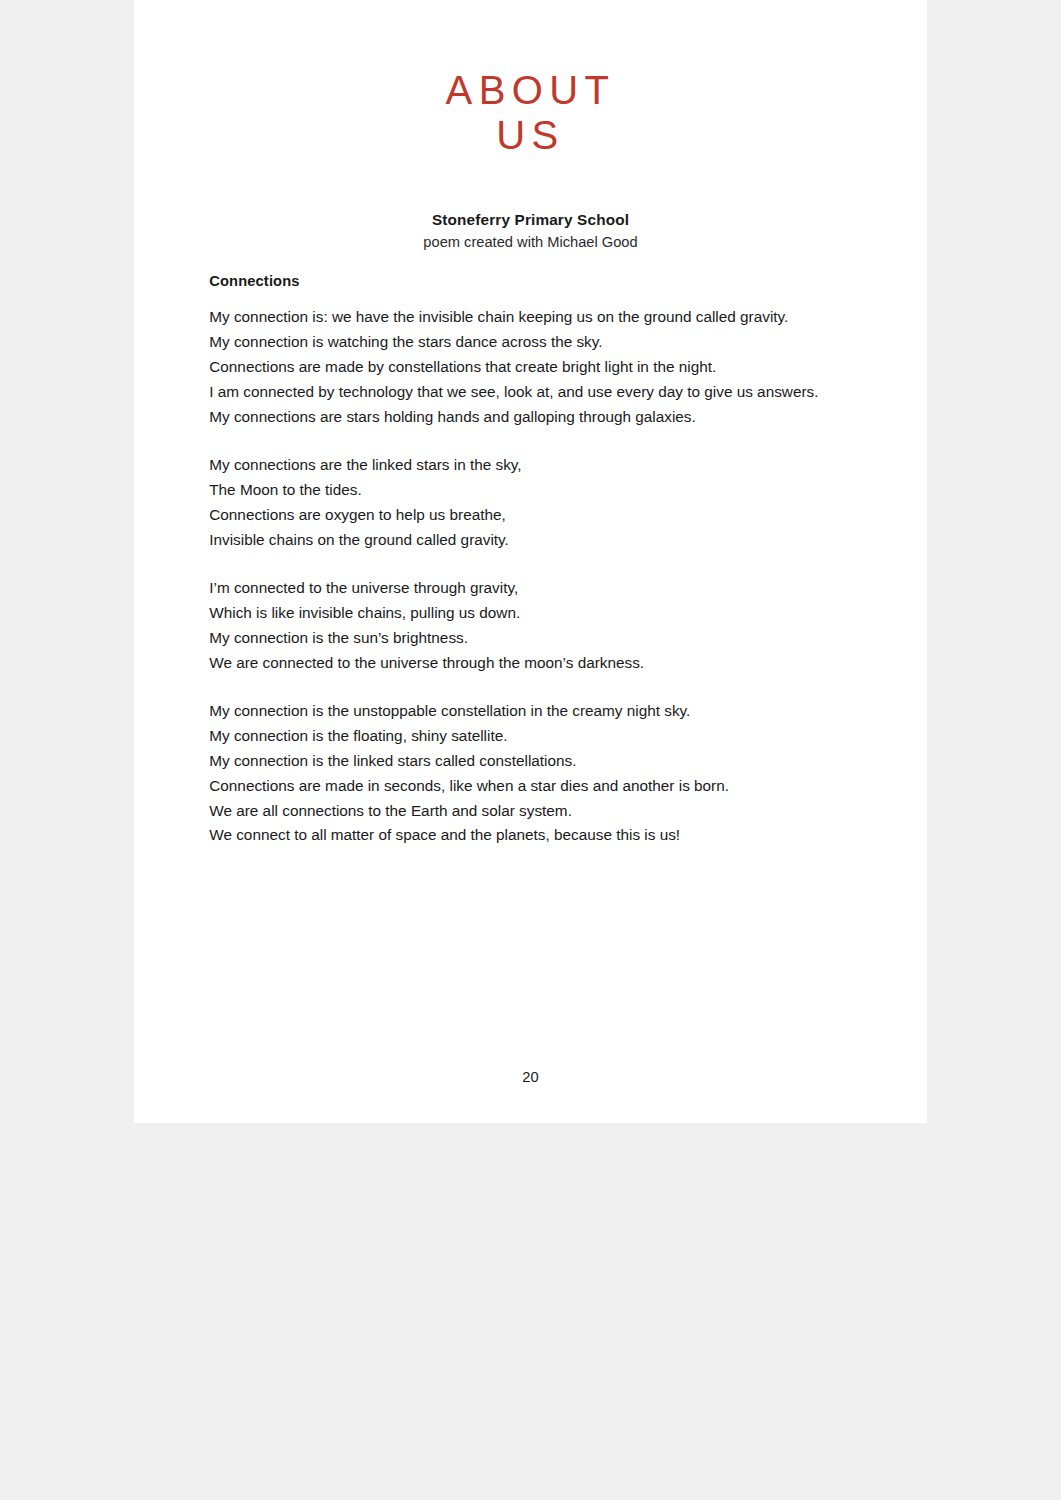About Us
Stoneferry Primary School
poem created with Michael Good
Connections
My connection is: we have the invisible chain keeping us on the ground called gravity.
My connection is watching the stars dance across the sky.
Connections are made by constellations that create bright light in the night.
I am connected by technology that we see, look at, and use every day to give us answers.
My connections are stars holding hands and galloping through galaxies.
My connections are the linked stars in the sky,
The Moon to the tides.
Connections are oxygen to help us breathe,
Invisible chains on the ground called gravity.
I’m connected to the universe through gravity,
Which is like invisible chains, pulling us down.
My connection is the sun’s brightness.
We are connected to the universe through the moon’s darkness.
My connection is the unstoppable constellation in the creamy night sky.
My connection is the floating, shiny satellite.
My connection is the linked stars called constellations.
Connections are made in seconds, like when a star dies and another is born.
We are all connections to the Earth and solar system.
We connect to all matter of space and the planets, because this is us!
20